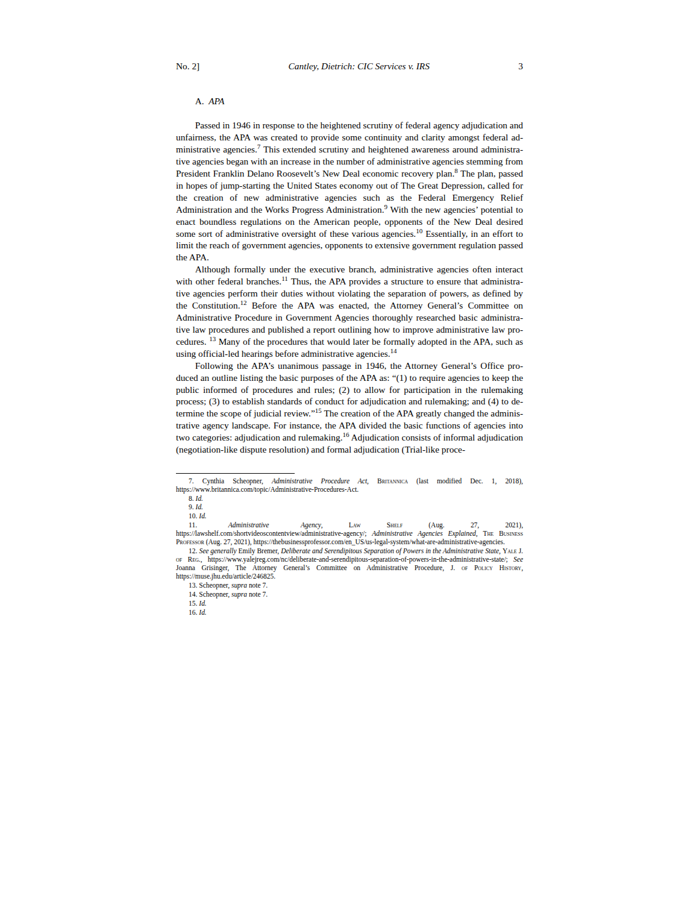No. 2]
Cantley, Dietrich: CIC Services v. IRS
3
A. APA
Passed in 1946 in response to the heightened scrutiny of federal agency adjudication and unfairness, the APA was created to provide some continuity and clarity amongst federal administrative agencies.7 This extended scrutiny and heightened awareness around administrative agencies began with an increase in the number of administrative agencies stemming from President Franklin Delano Roosevelt’s New Deal economic recovery plan.8 The plan, passed in hopes of jump-starting the United States economy out of The Great Depression, called for the creation of new administrative agencies such as the Federal Emergency Relief Administration and the Works Progress Administration.9 With the new agencies’ potential to enact boundless regulations on the American people, opponents of the New Deal desired some sort of administrative oversight of these various agencies.10 Essentially, in an effort to limit the reach of government agencies, opponents to extensive government regulation passed the APA.
Although formally under the executive branch, administrative agencies often interact with other federal branches.11 Thus, the APA provides a structure to ensure that administrative agencies perform their duties without violating the separation of powers, as defined by the Constitution.12 Before the APA was enacted, the Attorney General’s Committee on Administrative Procedure in Government Agencies thoroughly researched basic administrative law procedures and published a report outlining how to improve administrative law procedures. 13 Many of the procedures that would later be formally adopted in the APA, such as using official-led hearings before administrative agencies.14
Following the APA’s unanimous passage in 1946, the Attorney General’s Office produced an outline listing the basic purposes of the APA as: “(1) to require agencies to keep the public informed of procedures and rules; (2) to allow for participation in the rulemaking process; (3) to establish standards of conduct for adjudication and rulemaking; and (4) to determine the scope of judicial review.”15 The creation of the APA greatly changed the administrative agency landscape. For instance, the APA divided the basic functions of agencies into two categories: adjudication and rulemaking.16 Adjudication consists of informal adjudication (negotiation-like dispute resolution) and formal adjudication (Trial-like proce-
7. Cynthia Scheopner, Administrative Procedure Act, Britannica (last modified Dec. 1, 2018), https://www.britannica.com/topic/Administrative-Procedures-Act.
8. Id.
9. Id.
10. Id.
11. Administrative Agency, Law Shelf (Aug. 27, 2021), https://lawshelf.com/shortvideoscontentview/administrative-agency/; Administrative Agencies Explained, The Business Professor (Aug. 27, 2021), https://thebusinessprofessor.com/en_US/us-legal-system/what-are-administrative-agencies.
12. See generally Emily Bremer, Deliberate and Serendipitous Separation of Powers in the Administrative State, Yale J. of Reg., https://www.yalejreg.com/nc/deliberate-and-serendipitous-separation-of-powers-in-the-administrative-state/; See Joanna Grisinger, The Attorney General’s Committee on Administrative Procedure, J. of Policy History, https://muse.jhu.edu/article/246825.
13. Scheopner, supra note 7.
14. Scheopner, supra note 7.
15. Id.
16. Id.